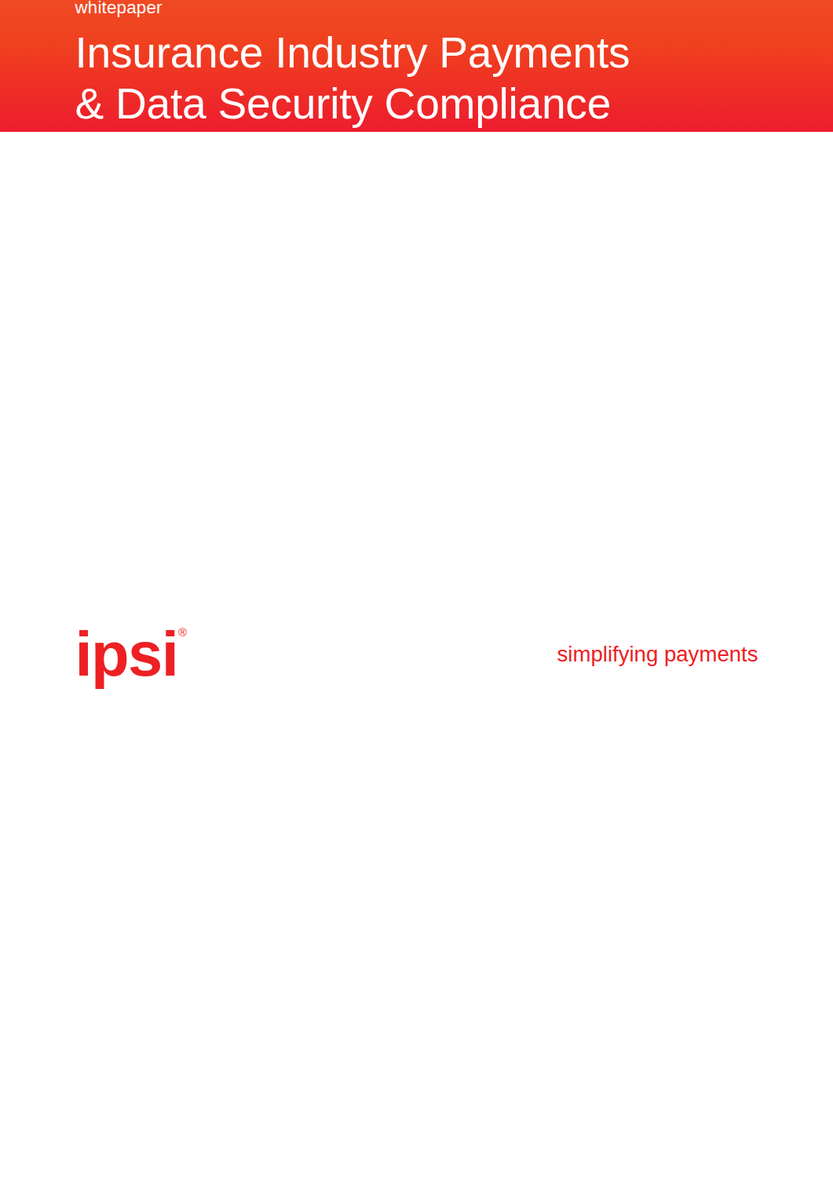whitepaper
Insurance Industry Payments & Data Security Compliance
ipsi®
simplifying payments